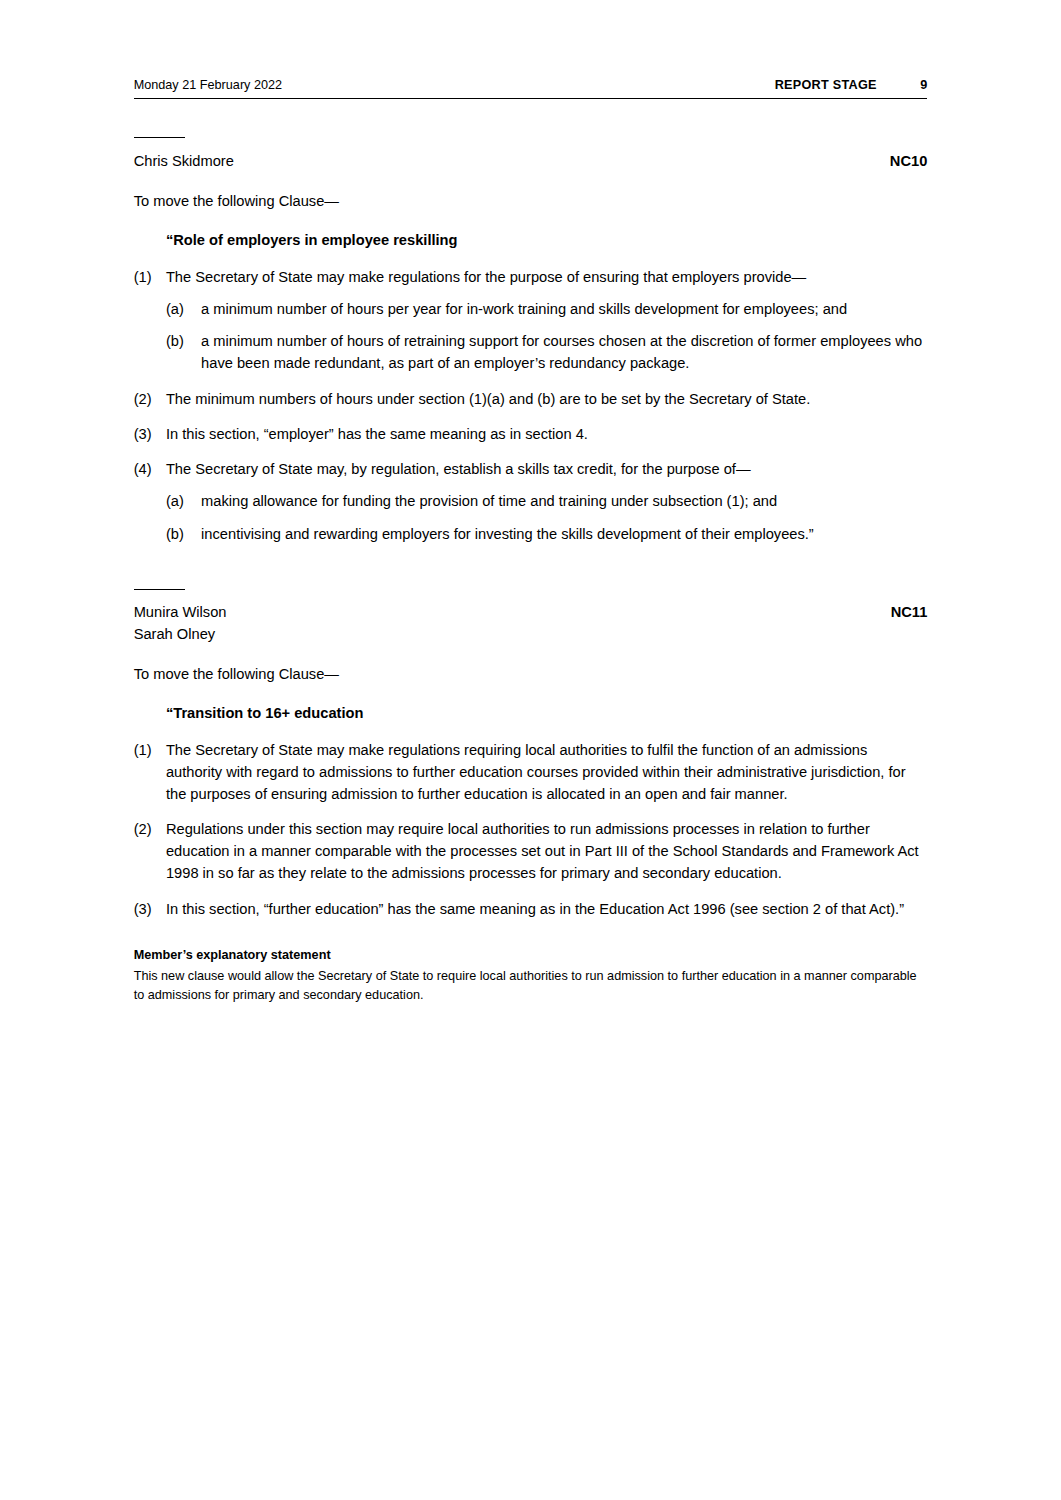Monday 21 February 2022
REPORT STAGE 9
Chris Skidmore
NC10
To move the following Clause—
“Role of employers in employee reskilling
The Secretary of State may make regulations for the purpose of ensuring that employers provide—
a minimum number of hours per year for in-work training and skills development for employees; and
a minimum number of hours of retraining support for courses chosen at the discretion of former employees who have been made redundant, as part of an employer’s redundancy package.
The minimum numbers of hours under section (1)(a) and (b) are to be set by the Secretary of State.
In this section, “employer” has the same meaning as in section 4.
The Secretary of State may, by regulation, establish a skills tax credit, for the purpose of—
making allowance for funding the provision of time and training under subsection (1); and
incentivising and rewarding employers for investing the skills development of their employees.”
Munira Wilson Sarah Olney
NC11
To move the following Clause—
“Transition to 16+ education
The Secretary of State may make regulations requiring local authorities to fulfil the function of an admissions authority with regard to admissions to further education courses provided within their administrative jurisdiction, for the purposes of ensuring admission to further education is allocated in an open and fair manner.
Regulations under this section may require local authorities to run admissions processes in relation to further education in a manner comparable with the processes set out in Part III of the School Standards and Framework Act 1998 in so far as they relate to the admissions processes for primary and secondary education.
In this section, “further education” has the same meaning as in the Education Act 1996 (see section 2 of that Act).”
Member’s explanatory statement
This new clause would allow the Secretary of State to require local authorities to run admission to further education in a manner comparable to admissions for primary and secondary education.